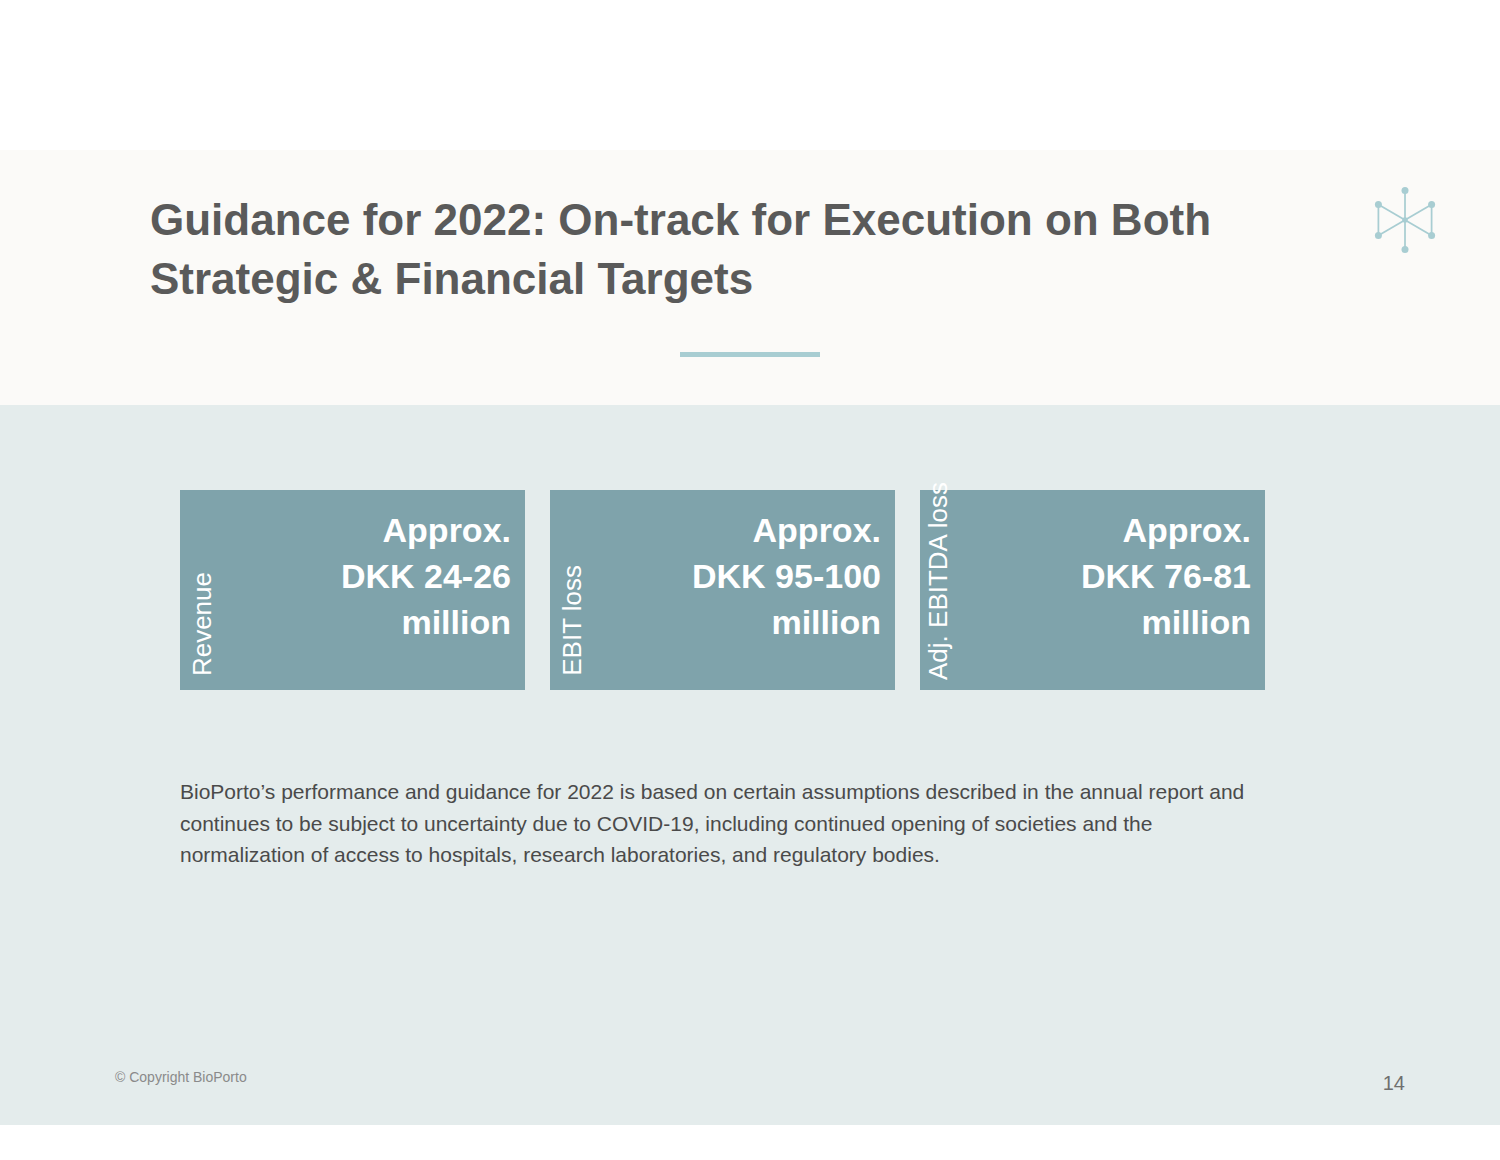Guidance for 2022: On-track for Execution on Both Strategic & Financial Targets
Revenue Approx.
DKK 24-26
million
EBIT loss Approx.
DKK 95-100
million
Adj. EBITDA loss Approx.
DKK 76-81
million
BioPorto’s performance and guidance for 2022 is based on certain assumptions described in the annual report and continues to be subject to uncertainty due to COVID-19, including continued opening of societies and the normalization of access to hospitals, research laboratories, and regulatory bodies.
© Copyright BioPorto
14